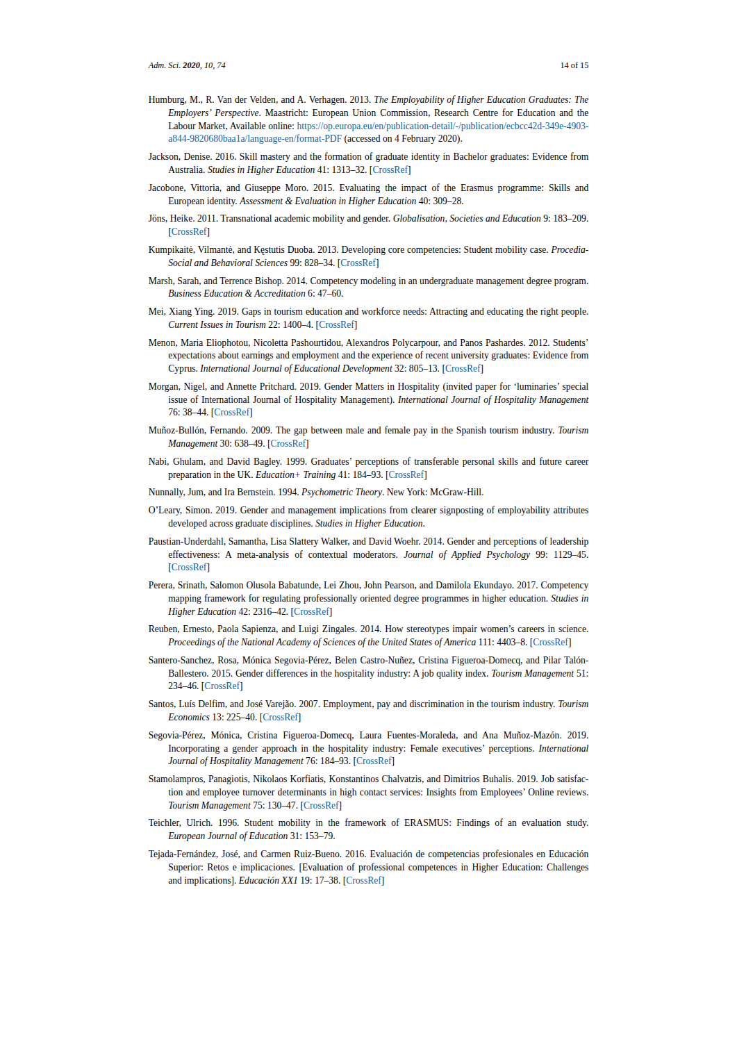Adm. Sci. 2020, 10, 74
14 of 15
Humburg, M., R. Van der Velden, and A. Verhagen. 2013. The Employability of Higher Education Graduates: The Employers’ Perspective. Maastricht: European Union Commission, Research Centre for Education and the Labour Market, Available online: https://op.europa.eu/en/publication-detail/-/publication/ecbcc42d-349e-4903-a844-9820680baa1a/language-en/format-PDF (accessed on 4 February 2020).
Jackson, Denise. 2016. Skill mastery and the formation of graduate identity in Bachelor graduates: Evidence from Australia. Studies in Higher Education 41: 1313–32. [CrossRef]
Jacobone, Vittoria, and Giuseppe Moro. 2015. Evaluating the impact of the Erasmus programme: Skills and European identity. Assessment & Evaluation in Higher Education 40: 309–28.
Jöns, Heike. 2011. Transnational academic mobility and gender. Globalisation, Societies and Education 9: 183–209. [CrossRef]
Kumpikaitė, Vilmantė, and Kęstutis Duoba. 2013. Developing core competencies: Student mobility case. Procedia-Social and Behavioral Sciences 99: 828–34. [CrossRef]
Marsh, Sarah, and Terrence Bishop. 2014. Competency modeling in an undergraduate management degree program. Business Education & Accreditation 6: 47–60.
Mei, Xiang Ying. 2019. Gaps in tourism education and workforce needs: Attracting and educating the right people. Current Issues in Tourism 22: 1400–4. [CrossRef]
Menon, Maria Eliophotou, Nicoletta Pashourtidou, Alexandros Polycarpour, and Panos Pashardes. 2012. Students’ expectations about earnings and employment and the experience of recent university graduates: Evidence from Cyprus. International Journal of Educational Development 32: 805–13. [CrossRef]
Morgan, Nigel, and Annette Pritchard. 2019. Gender Matters in Hospitality (invited paper for ‘luminaries’ special issue of International Journal of Hospitality Management). International Journal of Hospitality Management 76: 38–44. [CrossRef]
Muñoz-Bullón, Fernando. 2009. The gap between male and female pay in the Spanish tourism industry. Tourism Management 30: 638–49. [CrossRef]
Nabi, Ghulam, and David Bagley. 1999. Graduates’ perceptions of transferable personal skills and future career preparation in the UK. Education+ Training 41: 184–93. [CrossRef]
Nunnally, Jum, and Ira Bernstein. 1994. Psychometric Theory. New York: McGraw-Hill.
O’Leary, Simon. 2019. Gender and management implications from clearer signposting of employability attributes developed across graduate disciplines. Studies in Higher Education.
Paustian-Underdahl, Samantha, Lisa Slattery Walker, and David Woehr. 2014. Gender and perceptions of leadership effectiveness: A meta-analysis of contextual moderators. Journal of Applied Psychology 99: 1129–45. [CrossRef]
Perera, Srinath, Salomon Olusola Babatunde, Lei Zhou, John Pearson, and Damilola Ekundayo. 2017. Competency mapping framework for regulating professionally oriented degree programmes in higher education. Studies in Higher Education 42: 2316–42. [CrossRef]
Reuben, Ernesto, Paola Sapienza, and Luigi Zingales. 2014. How stereotypes impair women’s careers in science. Proceedings of the National Academy of Sciences of the United States of America 111: 4403–8. [CrossRef]
Santero-Sanchez, Rosa, Mónica Segovia-Pérez, Belen Castro-Nuñez, Cristina Figueroa-Domecq, and Pilar Talón-Ballestero. 2015. Gender differences in the hospitality industry: A job quality index. Tourism Management 51: 234–46. [CrossRef]
Santos, Luís Delfim, and José Varejão. 2007. Employment, pay and discrimination in the tourism industry. Tourism Economics 13: 225–40. [CrossRef]
Segovia-Pérez, Mónica, Cristina Figueroa-Domecq, Laura Fuentes-Moraleda, and Ana Muñoz-Mazón. 2019. Incorporating a gender approach in the hospitality industry: Female executives’ perceptions. International Journal of Hospitality Management 76: 184–93. [CrossRef]
Stamolampros, Panagiotis, Nikolaos Korfiatis, Konstantinos Chalvatzis, and Dimitrios Buhalis. 2019. Job satisfaction and employee turnover determinants in high contact services: Insights from Employees’ Online reviews. Tourism Management 75: 130–47. [CrossRef]
Teichler, Ulrich. 1996. Student mobility in the framework of ERASMUS: Findings of an evaluation study. European Journal of Education 31: 153–79.
Tejada-Fernández, José, and Carmen Ruiz-Bueno. 2016. Evaluación de competencias profesionales en Educación Superior: Retos e implicaciones. [Evaluation of professional competences in Higher Education: Challenges and implications]. Educación XX1 19: 17–38. [CrossRef]